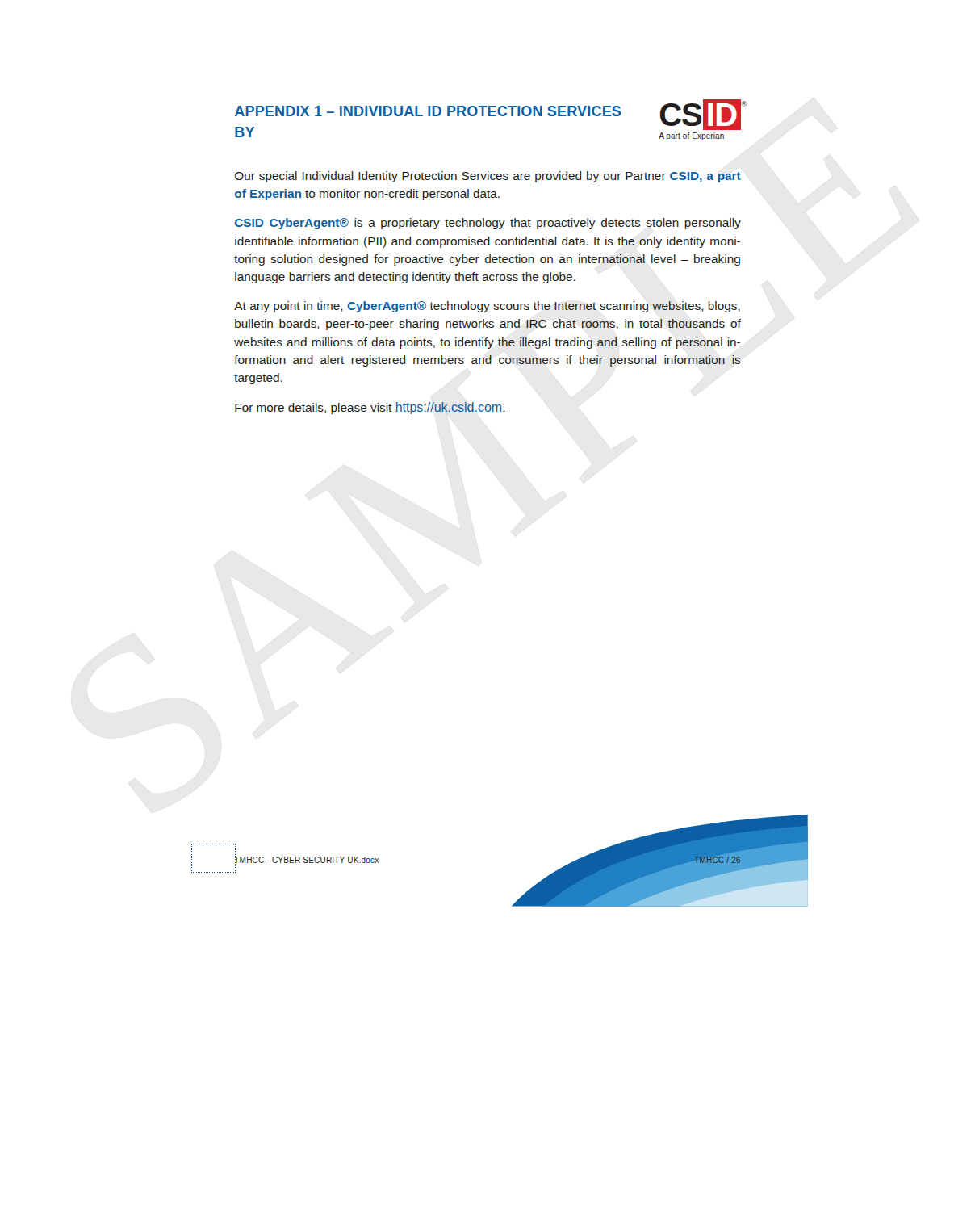SAMPLE
APPENDIX 1 – INDIVIDUAL ID PROTECTION SERVICES BY CS ID® A part of Experian
Our special Individual Identity Protection Services are provided by our Partner CSID, a part of Experian to monitor non-credit personal data.
CSID CyberAgent® is a proprietary technology that proactively detects stolen personally identifiable information (PII) and compromised confidential data. It is the only identity monitoring solution designed for proactive cyber detection on an international level – breaking language barriers and detecting identity theft across the globe.
At any point in time, CyberAgent® technology scours the Internet scanning websites, blogs, bulletin boards, peer-to-peer sharing networks and IRC chat rooms, in total thousands of websites and millions of data points, to identify the illegal trading and selling of personal information and alert registered members and consumers if their personal information is targeted.
For more details, please visit https://uk.csid.com.
TMHCC - CYBER SECURITY UK.docx TMHCC / 26